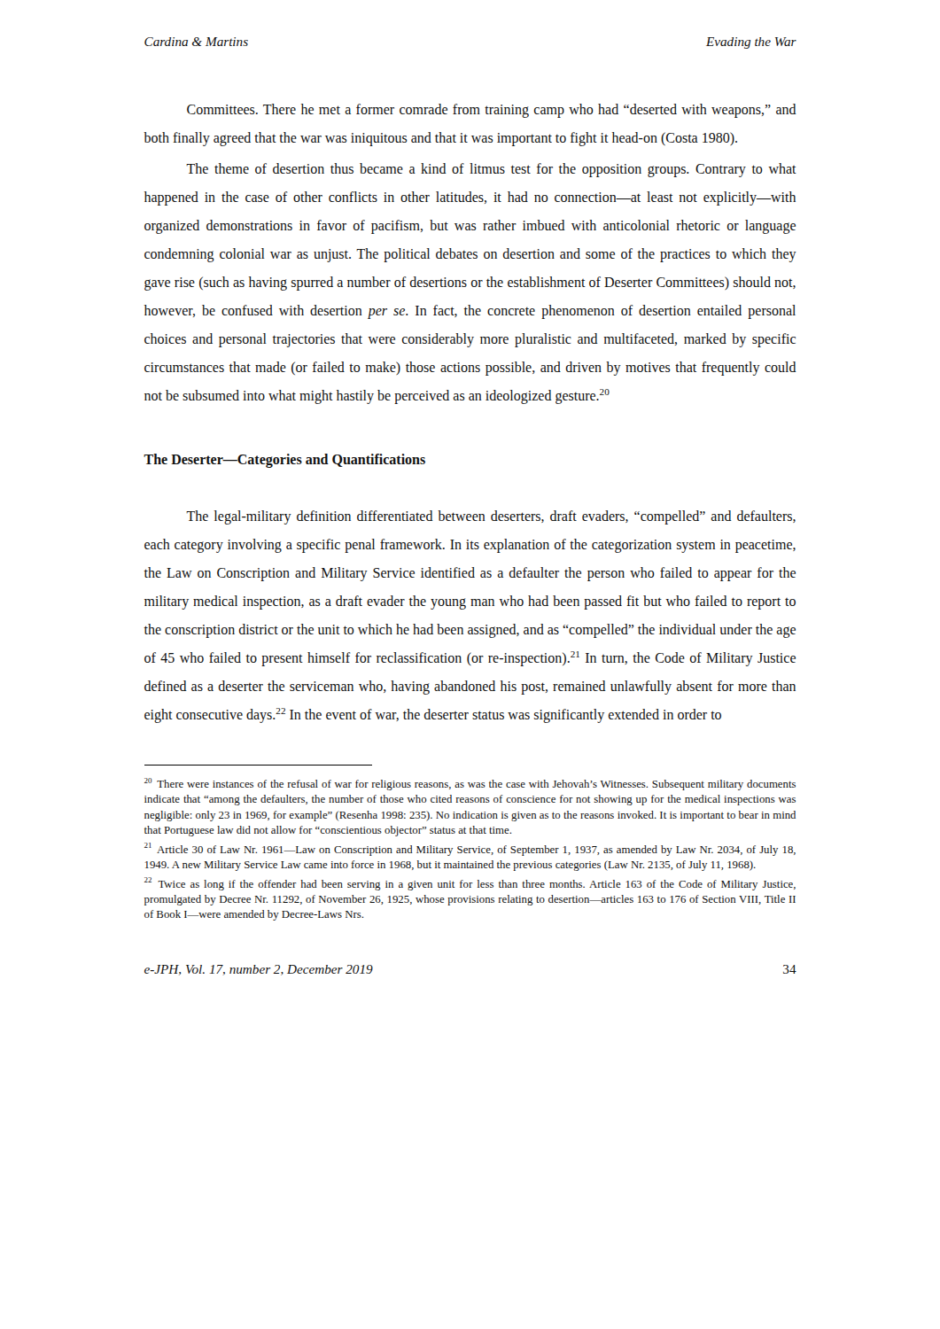Cardina & Martins Evading the War
Committees. There he met a former comrade from training camp who had “deserted with weapons,” and both finally agreed that the war was iniquitous and that it was important to fight it head-on (Costa 1980).
The theme of desertion thus became a kind of litmus test for the opposition groups. Contrary to what happened in the case of other conflicts in other latitudes, it had no connection—at least not explicitly—with organized demonstrations in favor of pacifism, but was rather imbued with anticolonial rhetoric or language condemning colonial war as unjust. The political debates on desertion and some of the practices to which they gave rise (such as having spurred a number of desertions or the establishment of Deserter Committees) should not, however, be confused with desertion per se. In fact, the concrete phenomenon of desertion entailed personal choices and personal trajectories that were considerably more pluralistic and multifaceted, marked by specific circumstances that made (or failed to make) those actions possible, and driven by motives that frequently could not be subsumed into what might hastily be perceived as an ideologized gesture.20
The Deserter—Categories and Quantifications
The legal-military definition differentiated between deserters, draft evaders, “compelled” and defaulters, each category involving a specific penal framework. In its explanation of the categorization system in peacetime, the Law on Conscription and Military Service identified as a defaulter the person who failed to appear for the military medical inspection, as a draft evader the young man who had been passed fit but who failed to report to the conscription district or the unit to which he had been assigned, and as “compelled” the individual under the age of 45 who failed to present himself for reclassification (or re-inspection).21 In turn, the Code of Military Justice defined as a deserter the serviceman who, having abandoned his post, remained unlawfully absent for more than eight consecutive days.22 In the event of war, the deserter status was significantly extended in order to
20 There were instances of the refusal of war for religious reasons, as was the case with Jehovah’s Witnesses. Subsequent military documents indicate that “among the defaulters, the number of those who cited reasons of conscience for not showing up for the medical inspections was negligible: only 23 in 1969, for example” (Resenha 1998: 235). No indication is given as to the reasons invoked. It is important to bear in mind that Portuguese law did not allow for “conscientious objector” status at that time.
21 Article 30 of Law Nr. 1961—Law on Conscription and Military Service, of September 1, 1937, as amended by Law Nr. 2034, of July 18, 1949. A new Military Service Law came into force in 1968, but it maintained the previous categories (Law Nr. 2135, of July 11, 1968).
22 Twice as long if the offender had been serving in a given unit for less than three months. Article 163 of the Code of Military Justice, promulgated by Decree Nr. 11292, of November 26, 1925, whose provisions relating to desertion—articles 163 to 176 of Section VIII, Title II of Book I—were amended by Decree-Laws Nrs.
e-JPH, Vol. 17, number 2, December 2019 34